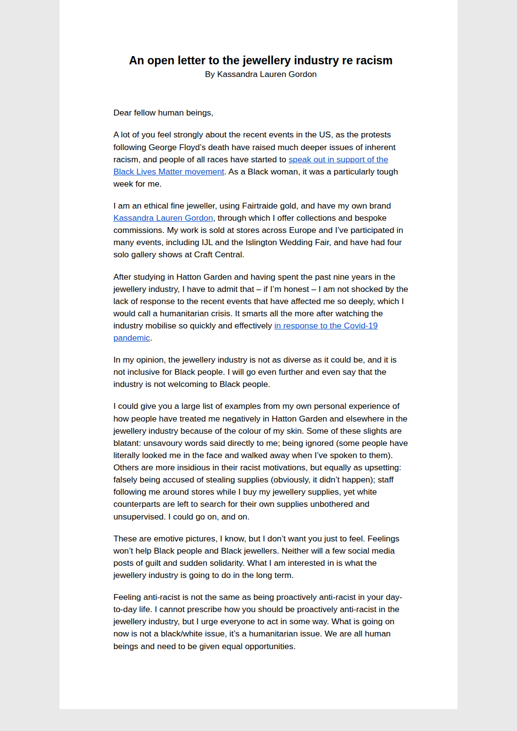An open letter to the jewellery industry re racism
By Kassandra Lauren Gordon
Dear fellow human beings,
A lot of you feel strongly about the recent events in the US, as the protests following George Floyd’s death have raised much deeper issues of inherent racism, and people of all races have started to speak out in support of the Black Lives Matter movement. As a Black woman, it was a particularly tough week for me.
I am an ethical fine jeweller, using Fairtraide gold, and have my own brand Kassandra Lauren Gordon, through which I offer collections and bespoke commissions. My work is sold at stores across Europe and I’ve participated in many events, including IJL and the Islington Wedding Fair, and have had four solo gallery shows at Craft Central.
After studying in Hatton Garden and having spent the past nine years in the jewellery industry, I have to admit that – if I’m honest – I am not shocked by the lack of response to the recent events that have affected me so deeply, which I would call a humanitarian crisis. It smarts all the more after watching the industry mobilise so quickly and effectively in response to the Covid-19 pandemic.
In my opinion, the jewellery industry is not as diverse as it could be, and it is not inclusive for Black people. I will go even further and even say that the industry is not welcoming to Black people.
I could give you a large list of examples from my own personal experience of how people have treated me negatively in Hatton Garden and elsewhere in the jewellery industry because of the colour of my skin. Some of these slights are blatant: unsavoury words said directly to me; being ignored (some people have literally looked me in the face and walked away when I’ve spoken to them). Others are more insidious in their racist motivations, but equally as upsetting: falsely being accused of stealing supplies (obviously, it didn’t happen); staff following me around stores while I buy my jewellery supplies, yet white counterparts are left to search for their own supplies unbothered and unsupervised. I could go on, and on.
These are emotive pictures, I know, but I don’t want you just to feel. Feelings won’t help Black people and Black jewellers. Neither will a few social media posts of guilt and sudden solidarity. What I am interested in is what the jewellery industry is going to do in the long term.
Feeling anti-racist is not the same as being proactively anti-racist in your day-to-day life. I cannot prescribe how you should be proactively anti-racist in the jewellery industry, but I urge everyone to act in some way. What is going on now is not a black/white issue, it’s a humanitarian issue. We are all human beings and need to be given equal opportunities.